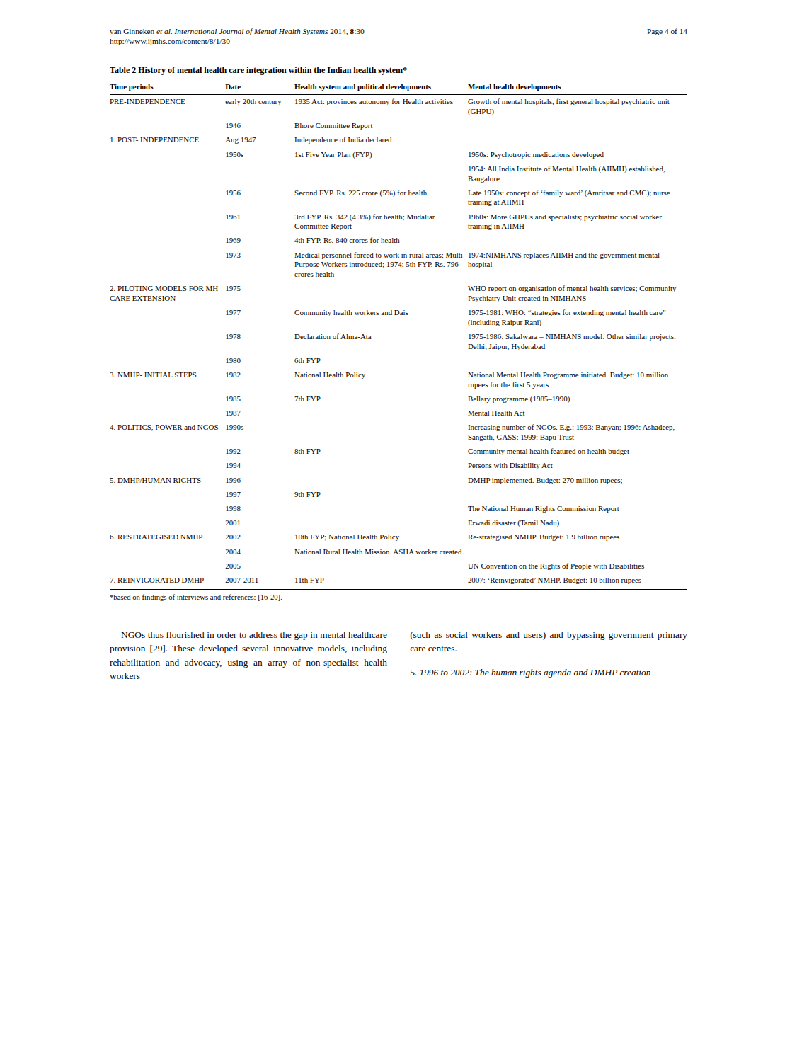van Ginneken et al. International Journal of Mental Health Systems 2014, 8:30
http://www.ijmhs.com/content/8/1/30
Page 4 of 14
Table 2 History of mental health care integration within the Indian health system*
| Time periods | Date | Health system and political developments | Mental health developments |
| --- | --- | --- | --- |
| PRE-INDEPENDENCE | early 20th century | 1935 Act: provinces autonomy for Health activities | Growth of mental hospitals, first general hospital psychiatric unit (GHPU) |
| | 1946 | Bhore Committee Report | |
| 1. POST- INDEPENDENCE | Aug 1947 | Independence of India declared | |
| | 1950s | 1st Five Year Plan (FYP) | 1950s: Psychotropic medications developed |
| | | | 1954: All India Institute of Mental Health (AIIMH) established, Bangalore |
| | 1956 | Second FYP. Rs. 225 crore (5%) for health | Late 1950s: concept of ‘family ward’ (Amritsar and CMC); nurse training at AIIMH |
| | 1961 | 3rd FYP. Rs. 342 (4.3%) for health; Mudaliar Committee Report | 1960s: More GHPUs and specialists; psychiatric social worker training in AIIMH |
| | 1969 | 4th FYP. Rs. 840 crores for health | |
| | 1973 | Medical personnel forced to work in rural areas; Multi Purpose Workers introduced; 1974: 5th FYP. Rs. 796 crores health | 1974:NIMHANS replaces AIIMH and the government mental hospital |
| 2. PILOTING MODELS FOR MH CARE EXTENSION | 1975 | | WHO report on organisation of mental health services; Community Psychiatry Unit created in NIMHANS |
| | 1977 | Community health workers and Dais | 1975-1981: WHO: “strategies for extending mental health care” (including Raipur Rani) |
| | 1978 | Declaration of Alma-Ata | 1975-1986: Sakalwara – NIMHANS model. Other similar projects: Delhi, Jaipur, Hyderabad |
| | 1980 | 6th FYP | |
| 3. NMHP- INITIAL STEPS | 1982 | National Health Policy | National Mental Health Programme initiated. Budget: 10 million rupees for the first 5 years |
| | 1985 | 7th FYP | Bellary programme (1985–1990) |
| | 1987 | | Mental Health Act |
| 4. POLITICS, POWER and NGOS | 1990s | | Increasing number of NGOs. E.g.: 1993: Banyan; 1996: Ashadeep, Sangath, GASS; 1999: Bapu Trust |
| | 1992 | 8th FYP | Community mental health featured on health budget |
| | 1994 | | Persons with Disability Act |
| 5. DMHP/HUMAN RIGHTS | 1996 | | DMHP implemented. Budget: 270 million rupees; |
| | 1997 | 9th FYP | |
| | 1998 | | The National Human Rights Commission Report |
| | 2001 | | Erwadi disaster (Tamil Nadu) |
| 6. RESTRATEGISED NMHP | 2002 | 10th FYP; National Health Policy | Re-strategised NMHP. Budget: 1.9 billion rupees |
| | 2004 | National Rural Health Mission. ASHA worker created. | |
| | 2005 | | UN Convention on the Rights of People with Disabilities |
| 7. REINVIGORATED DMHP | 2007-2011 | 11th FYP | 2007: ‘Reinvigorated’ NMHP. Budget: 10 billion rupees |
*based on findings of interviews and references: [16-20].
NGOs thus flourished in order to address the gap in mental healthcare provision [29]. These developed several innovative models, including rehabilitation and advocacy, using an array of non-specialist health workers
(such as social workers and users) and bypassing government primary care centres.
5. 1996 to 2002: The human rights agenda and DMHP creation